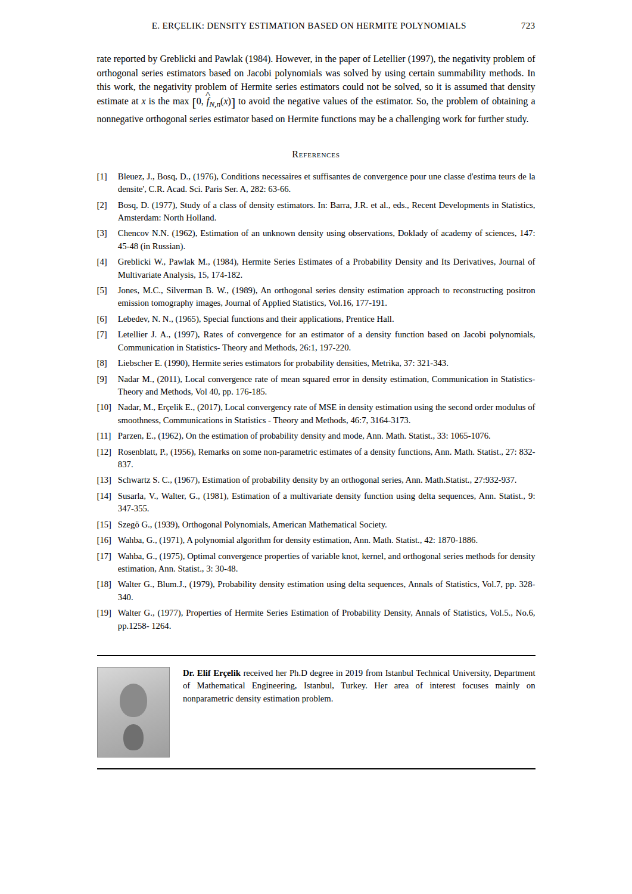E. ERÇELIK: DENSITY ESTIMATION BASED ON HERMITE POLYNOMIALS 723
rate reported by Greblicki and Pawlak (1984). However, in the paper of Letellier (1997), the negativity problem of orthogonal series estimators based on Jacobi polynomials was solved by using certain summability methods. In this work, the negativity problem of Hermite series estimators could not be solved, so it is assumed that density estimate at x is the max [0, fN,n(x)] to avoid the negative values of the estimator. So, the problem of obtaining a nonnegative orthogonal series estimator based on Hermite functions may be a challenging work for further study.
References
[1] Bleuez, J., Bosq, D., (1976), Conditions necessaires et suffisantes de convergence pour une classe d'estima teurs de la densite', C.R. Acad. Sci. Paris Ser. A, 282: 63-66.
[2] Bosq, D. (1977), Study of a class of density estimators. In: Barra, J.R. et al., eds., Recent Developments in Statistics, Amsterdam: North Holland.
[3] Chencov N.N. (1962), Estimation of an unknown density using observations, Doklady of academy of sciences, 147: 45-48 (in Russian).
[4] Greblicki W., Pawlak M., (1984), Hermite Series Estimates of a Probability Density and Its Derivatives, Journal of Multivariate Analysis, 15, 174-182.
[5] Jones, M.C., Silverman B. W., (1989), An orthogonal series density estimation approach to reconstructing positron emission tomography images, Journal of Applied Statistics, Vol.16, 177-191.
[6] Lebedev, N. N., (1965), Special functions and their applications, Prentice Hall.
[7] Letellier J. A., (1997), Rates of convergence for an estimator of a density function based on Jacobi polynomials, Communication in Statistics- Theory and Methods, 26:1, 197-220.
[8] Liebscher E. (1990), Hermite series estimators for probability densities, Metrika, 37: 321-343.
[9] Nadar M., (2011), Local convergence rate of mean squared error in density estimation, Communication in Statistics-Theory and Methods, Vol 40, pp. 176-185.
[10] Nadar, M., Erçelik E., (2017), Local convergency rate of MSE in density estimation using the second order modulus of smoothness, Communications in Statistics - Theory and Methods, 46:7, 3164-3173.
[11] Parzen, E., (1962), On the estimation of probability density and mode, Ann. Math. Statist., 33: 1065-1076.
[12] Rosenblatt, P., (1956), Remarks on some non-parametric estimates of a density functions, Ann. Math. Statist., 27: 832-837.
[13] Schwartz S. C., (1967), Estimation of probability density by an orthogonal series, Ann. Math.Statist., 27:932-937.
[14] Susarla, V., Walter, G., (1981), Estimation of a multivariate density function using delta sequences, Ann. Statist., 9: 347-355.
[15] Szegö G., (1939), Orthogonal Polynomials, American Mathematical Society.
[16] Wahba, G., (1971), A polynomial algorithm for density estimation, Ann. Math. Statist., 42: 1870-1886.
[17] Wahba, G., (1975), Optimal convergence properties of variable knot, kernel, and orthogonal series methods for density estimation, Ann. Statist., 3: 30-48.
[18] Walter G., Blum.J., (1979), Probability density estimation using delta sequences, Annals of Statistics, Vol.7, pp. 328-340.
[19] Walter G., (1977), Properties of Hermite Series Estimation of Probability Density, Annals of Statistics, Vol.5., No.6, pp.1258- 1264.
Dr. Elif Erçelik received her Ph.D degree in 2019 from Istanbul Technical University, Department of Mathematical Engineering, Istanbul, Turkey. Her area of interest focuses mainly on nonparametric density estimation problem.